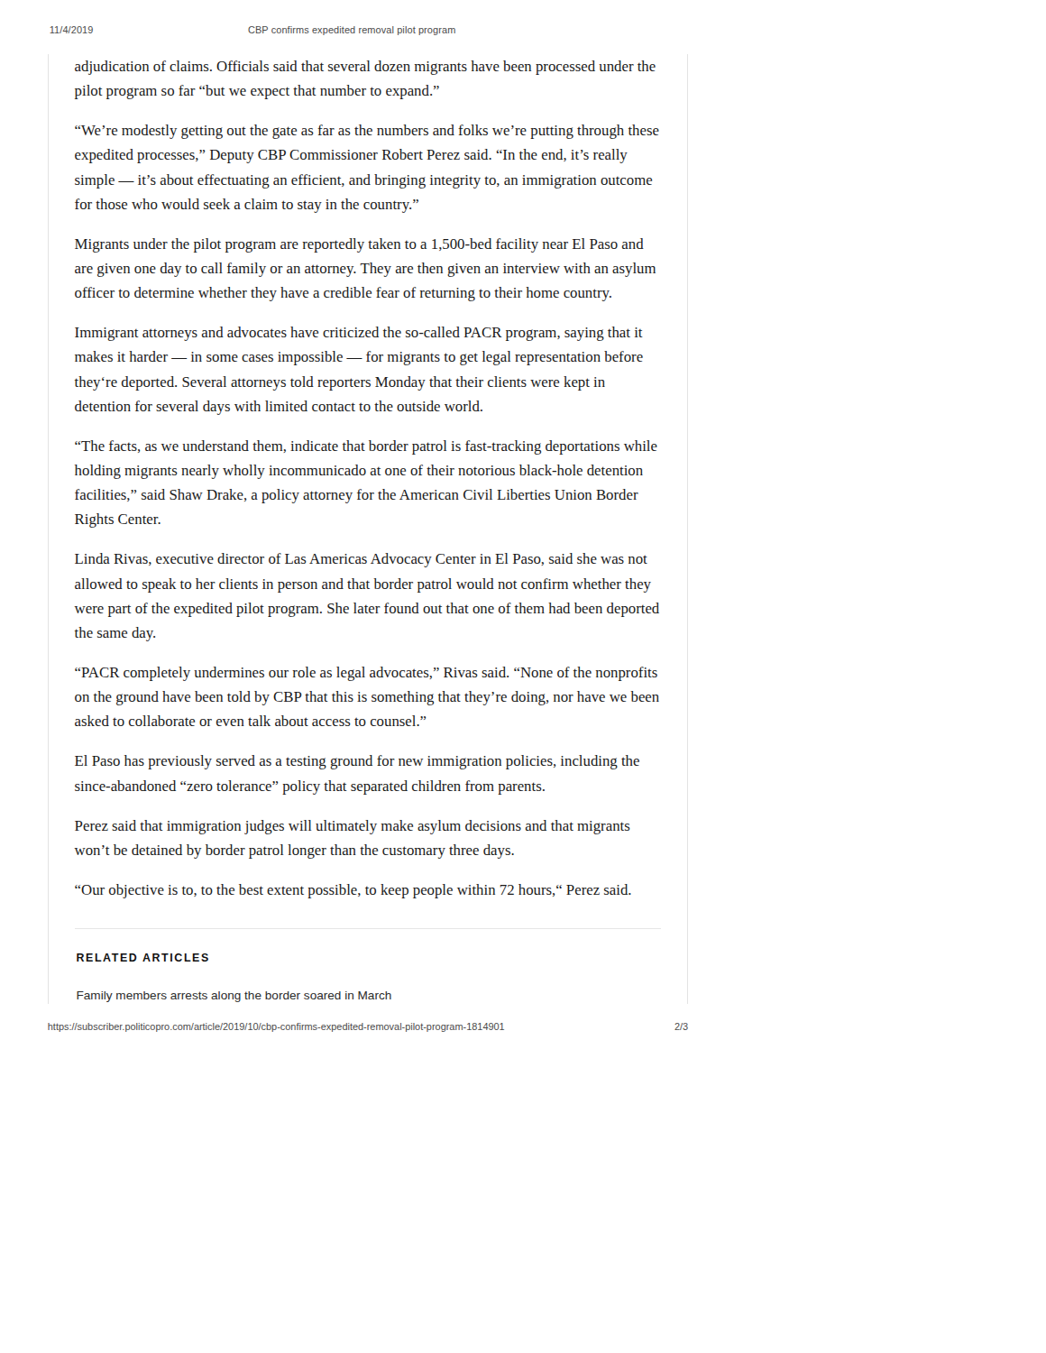11/4/2019
CBP confirms expedited removal pilot program
adjudication of claims. Officials said that several dozen migrants have been processed under the pilot program so far “but we expect that number to expand.”
“We’re modestly getting out the gate as far as the numbers and folks we’re putting through these expedited processes,” Deputy CBP Commissioner Robert Perez said. “In the end, it’s really simple — it’s about effectuating an efficient, and bringing integrity to, an immigration outcome for those who would seek a claim to stay in the country.”
Migrants under the pilot program are reportedly taken to a 1,500-bed facility near El Paso and are given one day to call family or an attorney. They are then given an interview with an asylum officer to determine whether they have a credible fear of returning to their home country.
Immigrant attorneys and advocates have criticized the so-called PACR program, saying that it makes it harder — in some cases impossible — for migrants to get legal representation before they‘re deported. Several attorneys told reporters Monday that their clients were kept in detention for several days with limited contact to the outside world.
“The facts, as we understand them, indicate that border patrol is fast-tracking deportations while holding migrants nearly wholly incommunicado at one of their notorious black-hole detention facilities,” said Shaw Drake, a policy attorney for the American Civil Liberties Union Border Rights Center.
Linda Rivas, executive director of Las Americas Advocacy Center in El Paso, said she was not allowed to speak to her clients in person and that border patrol would not confirm whether they were part of the expedited pilot program. She later found out that one of them had been deported the same day.
“PACR completely undermines our role as legal advocates,” Rivas said. “None of the nonprofits on the ground have been told by CBP that this is something that they’re doing, nor have we been asked to collaborate or even talk about access to counsel.”
El Paso has previously served as a testing ground for new immigration policies, including the since-abandoned “zero tolerance” policy that separated children from parents.
Perez said that immigration judges will ultimately make asylum decisions and that migrants won’t be detained by border patrol longer than the customary three days.
“Our objective is to, to the best extent possible, to keep people within 72 hours,“ Perez said.
Related Articles
Family members arrests along the border soared in March
https://subscriber.politicopro.com/article/2019/10/cbp-confirms-expedited-removal-pilot-program-1814901
2/3